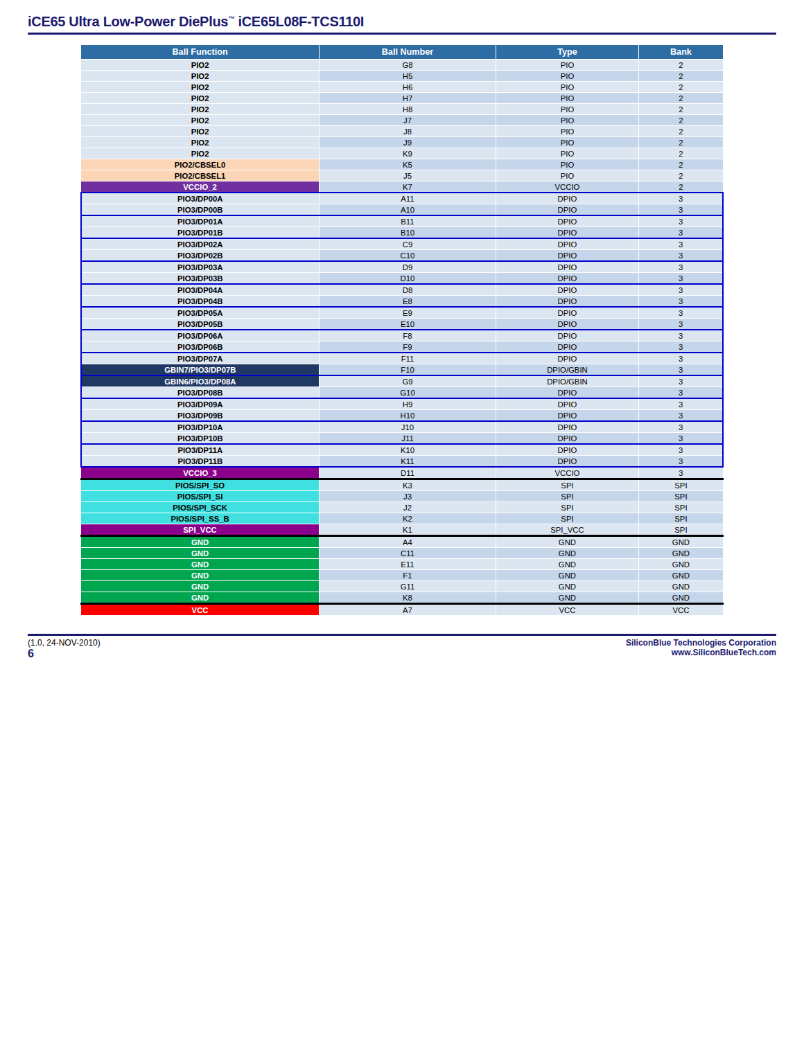iCE65 Ultra Low-Power DiePlus™ iCE65L08F-TCS110I
| Ball Function | Ball Number | Type | Bank |
| --- | --- | --- | --- |
| PIO2 | G8 | PIO | 2 |
| PIO2 | H5 | PIO | 2 |
| PIO2 | H6 | PIO | 2 |
| PIO2 | H7 | PIO | 2 |
| PIO2 | H8 | PIO | 2 |
| PIO2 | J7 | PIO | 2 |
| PIO2 | J8 | PIO | 2 |
| PIO2 | J9 | PIO | 2 |
| PIO2 | K9 | PIO | 2 |
| PIO2/CBSEL0 | K5 | PIO | 2 |
| PIO2/CBSEL1 | J5 | PIO | 2 |
| VCCIO_2 | K7 | VCCIO | 2 |
| PIO3/DP00A | A11 | DPIO | 3 |
| PIO3/DP00B | A10 | DPIO | 3 |
| PIO3/DP01A | B11 | DPIO | 3 |
| PIO3/DP01B | B10 | DPIO | 3 |
| PIO3/DP02A | C9 | DPIO | 3 |
| PIO3/DP02B | C10 | DPIO | 3 |
| PIO3/DP03A | D9 | DPIO | 3 |
| PIO3/DP03B | D10 | DPIO | 3 |
| PIO3/DP04A | D8 | DPIO | 3 |
| PIO3/DP04B | E8 | DPIO | 3 |
| PIO3/DP05A | E9 | DPIO | 3 |
| PIO3/DP05B | E10 | DPIO | 3 |
| PIO3/DP06A | F8 | DPIO | 3 |
| PIO3/DP06B | F9 | DPIO | 3 |
| PIO3/DP07A | F11 | DPIO | 3 |
| GBIN7/PIO3/DP07B | F10 | DPIO/GBIN | 3 |
| GBIN6/PIO3/DP08A | G9 | DPIO/GBIN | 3 |
| PIO3/DP08B | G10 | DPIO | 3 |
| PIO3/DP09A | H9 | DPIO | 3 |
| PIO3/DP09B | H10 | DPIO | 3 |
| PIO3/DP10A | J10 | DPIO | 3 |
| PIO3/DP10B | J11 | DPIO | 3 |
| PIO3/DP11A | K10 | DPIO | 3 |
| PIO3/DP11B | K11 | DPIO | 3 |
| VCCIO_3 | D11 | VCCIO | 3 |
| PIOS/SPI_SO | K3 | SPI | SPI |
| PIOS/SPI_SI | J3 | SPI | SPI |
| PIOS/SPI_SCK | J2 | SPI | SPI |
| PIOS/SPI_SS_B | K2 | SPI | SPI |
| SPI_VCC | K1 | SPI_VCC | SPI |
| GND | A4 | GND | GND |
| GND | C11 | GND | GND |
| GND | E11 | GND | GND |
| GND | F1 | GND | GND |
| GND | G11 | GND | GND |
| GND | K8 | GND | GND |
| VCC | A7 | VCC | VCC |
(1.0, 24-NOV-2010)
6
SiliconBlue Technologies Corporation
www.SiliconBlueTech.com